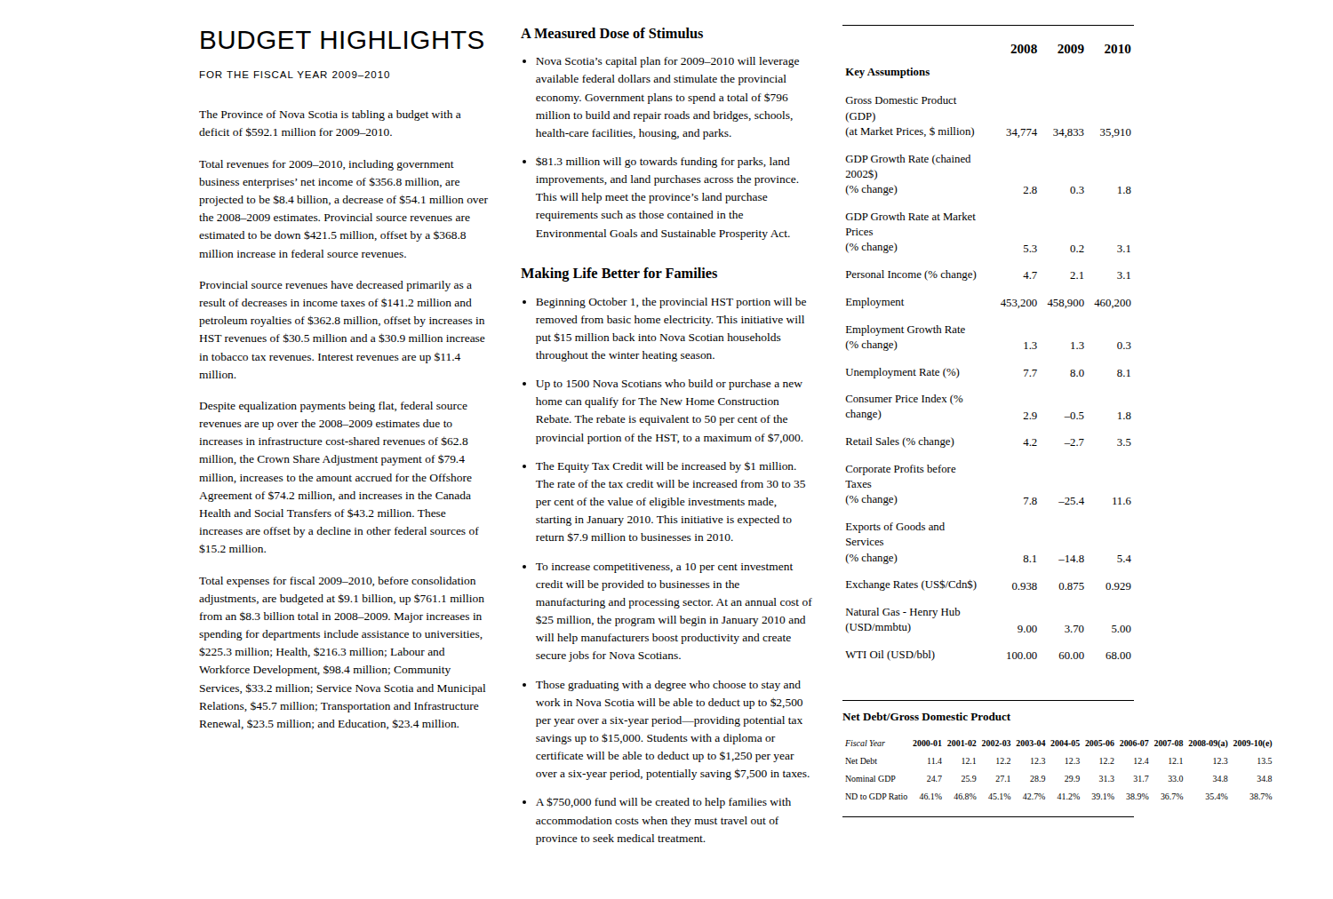Budget Highlights
For the fiscal year 2009–2010
The Province of Nova Scotia is tabling a budget with a deficit of $592.1 million for 2009–2010.
Total revenues for 2009–2010, including government business enterprises’ net income of $356.8 million, are projected to be $8.4 billion, a decrease of $54.1 million over the 2008–2009 estimates. Provincial source revenues are estimated to be down $421.5 million, offset by a $368.8 million increase in federal source revenues.
Provincial source revenues have decreased primarily as a result of decreases in income taxes of $141.2 million and petroleum royalties of $362.8 million, offset by increases in HST revenues of $30.5 million and a $30.9 million increase in tobacco tax revenues. Interest revenues are up $11.4 million.
Despite equalization payments being flat, federal source revenues are up over the 2008–2009 estimates due to increases in infrastructure cost-shared revenues of $62.8 million, the Crown Share Adjustment payment of $79.4 million, increases to the amount accrued for the Offshore Agreement of $74.2 million, and increases in the Canada Health and Social Transfers of $43.2 million. These increases are offset by a decline in other federal sources of $15.2 million.
Total expenses for fiscal 2009–2010, before consolidation adjustments, are budgeted at $9.1 billion, up $761.1 million from an $8.3 billion total in 2008–2009. Major increases in spending for departments include assistance to universities, $225.3 million; Health, $216.3 million; Labour and Workforce Development, $98.4 million; Community Services, $33.2 million; Service Nova Scotia and Municipal Relations, $45.7 million; Transportation and Infrastructure Renewal, $23.5 million; and Education, $23.4 million.
A Measured Dose of Stimulus
Nova Scotia’s capital plan for 2009–2010 will leverage available federal dollars and stimulate the provincial economy. Government plans to spend a total of $796 million to build and repair roads and bridges, schools, health-care facilities, housing, and parks.
$81.3 million will go towards funding for parks, land improvements, and land purchases across the province. This will help meet the province’s land purchase requirements such as those contained in the Environmental Goals and Sustainable Prosperity Act.
Making Life Better for Families
Beginning October 1, the provincial HST portion will be removed from basic home electricity. This initiative will put $15 million back into Nova Scotian households throughout the winter heating season.
Up to 1500 Nova Scotians who build or purchase a new home can qualify for The New Home Construction Rebate. The rebate is equivalent to 50 per cent of the provincial portion of the HST, to a maximum of $7,000.
The Equity Tax Credit will be increased by $1 million. The rate of the tax credit will be increased from 30 to 35 per cent of the value of eligible investments made, starting in January 2010. This initiative is expected to return $7.9 million to businesses in 2010.
To increase competitiveness, a 10 per cent investment credit will be provided to businesses in the manufacturing and processing sector. At an annual cost of $25 million, the program will begin in January 2010 and will help manufacturers boost productivity and create secure jobs for Nova Scotians.
Those graduating with a degree who choose to stay and work in Nova Scotia will be able to deduct up to $2,500 per year over a six-year period—providing potential tax savings up to $15,000. Students with a diploma or certificate will be able to deduct up to $1,250 per year over a six-year period, potentially saving $7,500 in taxes.
A $750,000 fund will be created to help families with accommodation costs when they must travel out of province to seek medical treatment.
| | 2008 | 2009 | 2010 |
| --- | --- | --- | --- |
| Key Assumptions |
| Gross Domestic Product (GDP) (at Market Prices, $ million) | 34,774 | 34,833 | 35,910 |
| GDP Growth Rate (chained 2002$) (% change) | 2.8 | 0.3 | 1.8 |
| GDP Growth Rate at Market Prices (% change) | 5.3 | 0.2 | 3.1 |
| Personal Income (% change) | 4.7 | 2.1 | 3.1 |
| Employment | 453,200 | 458,900 | 460,200 |
| Employment Growth Rate (% change) | 1.3 | 1.3 | 0.3 |
| Unemployment Rate (%) | 7.7 | 8.0 | 8.1 |
| Consumer Price Index (% change) | 2.9 | –0.5 | 1.8 |
| Retail Sales (% change) | 4.2 | –2.7 | 3.5 |
| Corporate Profits before Taxes (% change) | 7.8 | –25.4 | 11.6 |
| Exports of Goods and Services (% change) | 8.1 | –14.8 | 5.4 |
| Exchange Rates (US$/Cdn$) | 0.938 | 0.875 | 0.929 |
| Natural Gas - Henry Hub (USD/mmbtu) | 9.00 | 3.70 | 5.00 |
| WTI Oil (USD/bbl) | 100.00 | 60.00 | 68.00 |
Net Debt/Gross Domestic Product
| Fiscal Year | 2000-01 | 2001-02 | 2002-03 | 2003-04 | 2004-05 | 2005-06 | 2006-07 | 2007-08 | 2008-09(a) | 2009-10(e) |
| --- | --- | --- | --- | --- | --- | --- | --- | --- | --- | --- |
| Net Debt | 11.4 | 12.1 | 12.2 | 12.3 | 12.3 | 12.2 | 12.4 | 12.1 | 12.3 | 13.5 |
| Nominal GDP | 24.7 | 25.9 | 27.1 | 28.9 | 29.9 | 31.3 | 31.7 | 33.0 | 34.8 | 34.8 |
| ND to GDP Ratio | 46.1% | 46.8% | 45.1% | 42.7% | 41.2% | 39.1% | 38.9% | 36.7% | 35.4% | 38.7% |